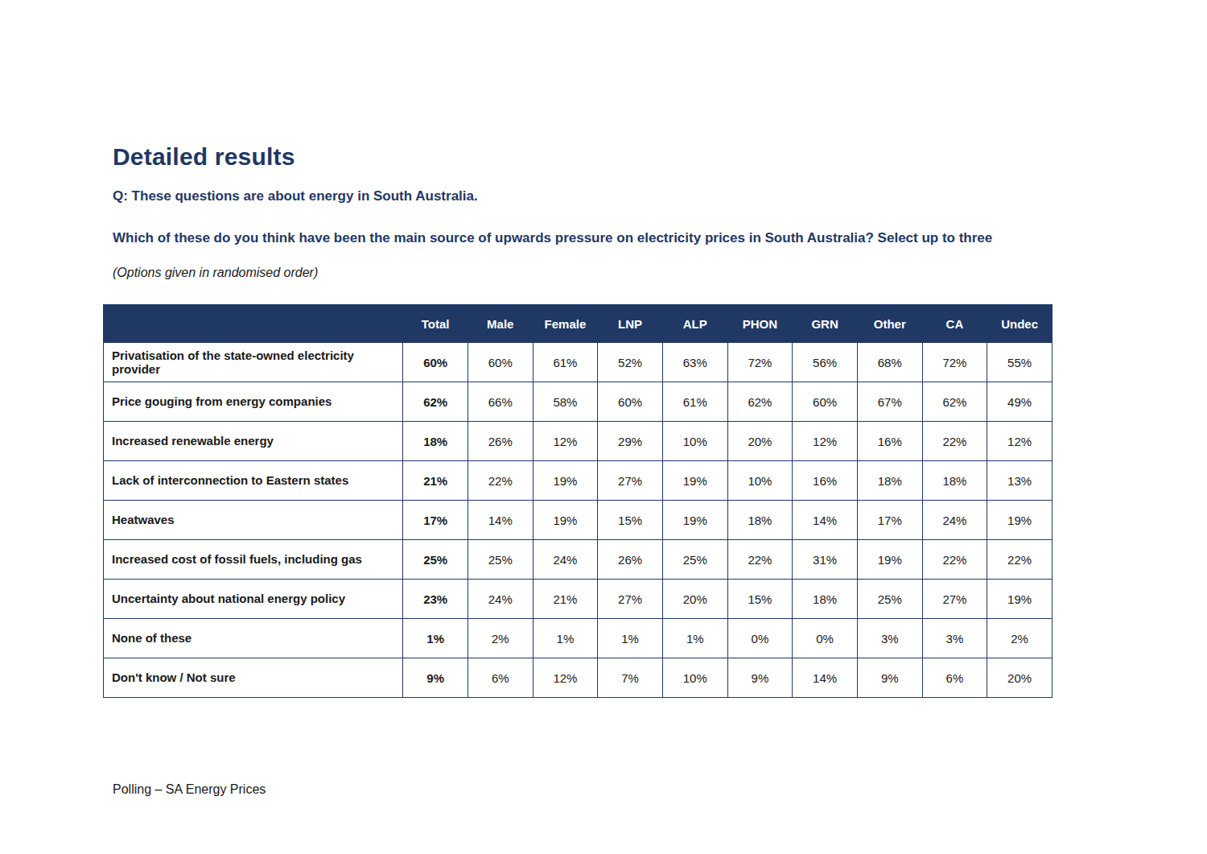Detailed results
Q: These questions are about energy in South Australia.
Which of these do you think have been the main source of upwards pressure on electricity prices in South Australia? Select up to three
(Options given in randomised order)
| | Total | Male | Female | LNP | ALP | PHON | GRN | Other | CA | Undec |
| --- | --- | --- | --- | --- | --- | --- | --- | --- | --- | --- |
| Privatisation of the state-owned electricity provider | 60% | 60% | 61% | 52% | 63% | 72% | 56% | 68% | 72% | 55% |
| Price gouging from energy companies | 62% | 66% | 58% | 60% | 61% | 62% | 60% | 67% | 62% | 49% |
| Increased renewable energy | 18% | 26% | 12% | 29% | 10% | 20% | 12% | 16% | 22% | 12% |
| Lack of interconnection to Eastern states | 21% | 22% | 19% | 27% | 19% | 10% | 16% | 18% | 18% | 13% |
| Heatwaves | 17% | 14% | 19% | 15% | 19% | 18% | 14% | 17% | 24% | 19% |
| Increased cost of fossil fuels, including gas | 25% | 25% | 24% | 26% | 25% | 22% | 31% | 19% | 22% | 22% |
| Uncertainty about national energy policy | 23% | 24% | 21% | 27% | 20% | 15% | 18% | 25% | 27% | 19% |
| None of these | 1% | 2% | 1% | 1% | 1% | 0% | 0% | 3% | 3% | 2% |
| Don't know / Not sure | 9% | 6% | 12% | 7% | 10% | 9% | 14% | 9% | 6% | 20% |
Polling – SA Energy Prices